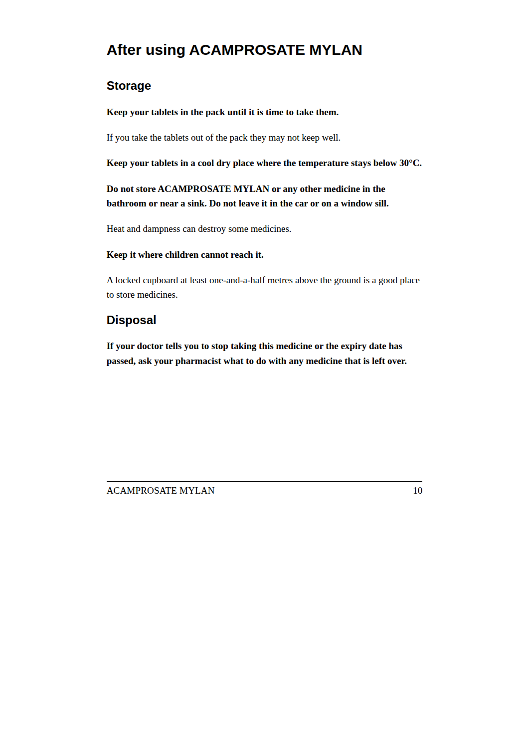After using ACAMPROSATE MYLAN
Storage
Keep your tablets in the pack until it is time to take them.
If you take the tablets out of the pack they may not keep well.
Keep your tablets in a cool dry place where the temperature stays below 30°C.
Do not store ACAMPROSATE MYLAN or any other medicine in the bathroom or near a sink. Do not leave it in the car or on a window sill.
Heat and dampness can destroy some medicines.
Keep it where children cannot reach it.
A locked cupboard at least one-and-a-half metres above the ground is a good place to store medicines.
Disposal
If your doctor tells you to stop taking this medicine or the expiry date has passed, ask your pharmacist what to do with any medicine that is left over.
ACAMPROSATE MYLAN 10